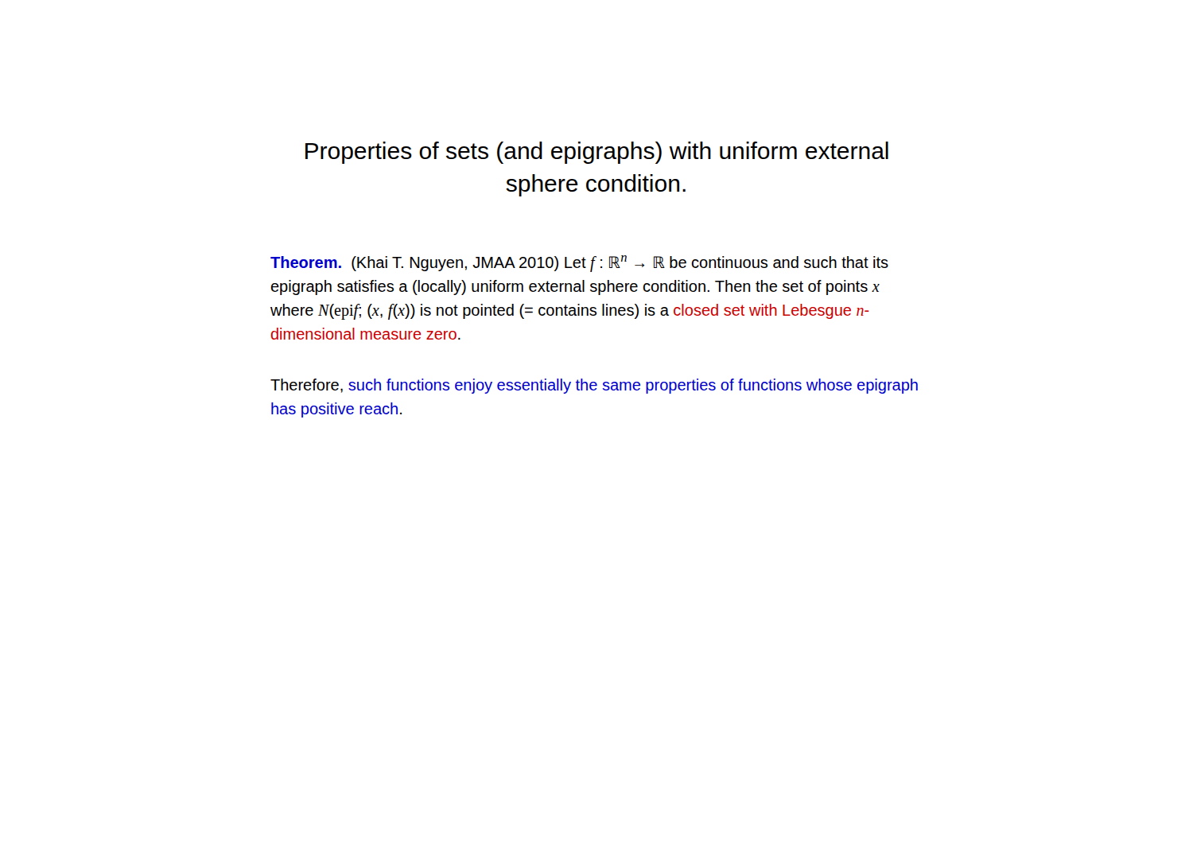Properties of sets (and epigraphs) with uniform external
sphere condition.
Theorem. (Khai T. Nguyen, JMAA 2010) Let f : ℝn → ℝ be continuous and such that its epigraph satisfies a (locally) uniform external sphere condition. Then the set of points x where N(epi f; (x, f(x)) is not pointed (= contains lines) is a closed set with Lebesgue n-dimensional measure zero.
Therefore, such functions enjoy essentially the same properties of functions whose epigraph has positive reach.